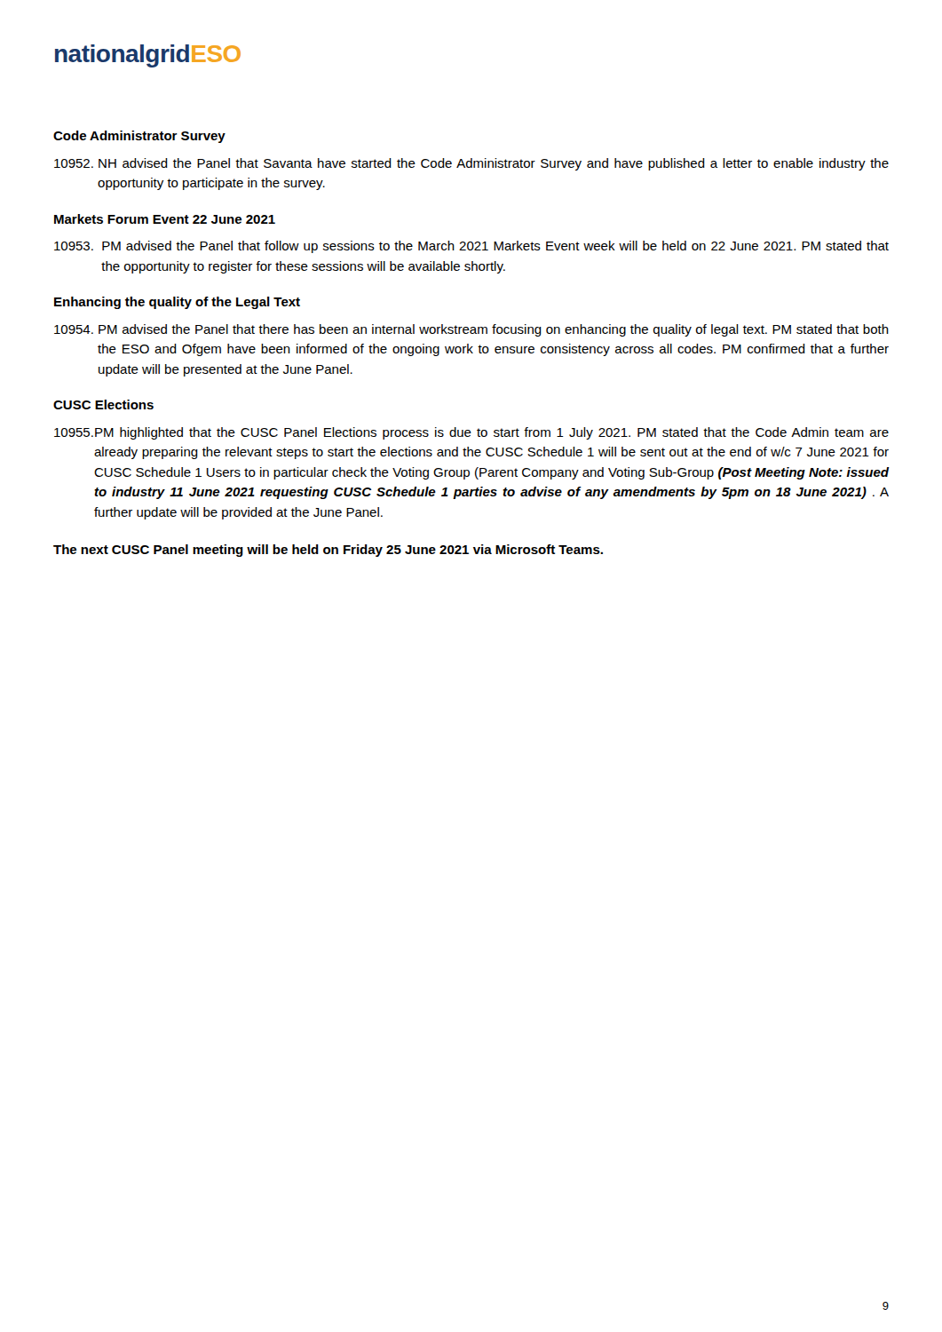national grid ESO
Code Administrator Survey
10952. NH advised the Panel that Savanta have started the Code Administrator Survey and have published a letter to enable industry the opportunity to participate in the survey.
Markets Forum Event 22 June 2021
10953. PM advised the Panel that follow up sessions to the March 2021 Markets Event week will be held on 22 June 2021. PM stated that the opportunity to register for these sessions will be available shortly.
Enhancing the quality of the Legal Text
10954. PM advised the Panel that there has been an internal workstream focusing on enhancing the quality of legal text. PM stated that both the ESO and Ofgem have been informed of the ongoing work to ensure consistency across all codes. PM confirmed that a further update will be presented at the June Panel.
CUSC Elections
10955. PM highlighted that the CUSC Panel Elections process is due to start from 1 July 2021. PM stated that the Code Admin team are already preparing the relevant steps to start the elections and the CUSC Schedule 1 will be sent out at the end of w/c 7 June 2021 for CUSC Schedule 1 Users to in particular check the Voting Group (Parent Company and Voting Sub-Group (Post Meeting Note: issued to industry 11 June 2021 requesting CUSC Schedule 1 parties to advise of any amendments by 5pm on 18 June 2021) . A further update will be provided at the June Panel.
The next CUSC Panel meeting will be held on Friday 25 June 2021 via Microsoft Teams.
9